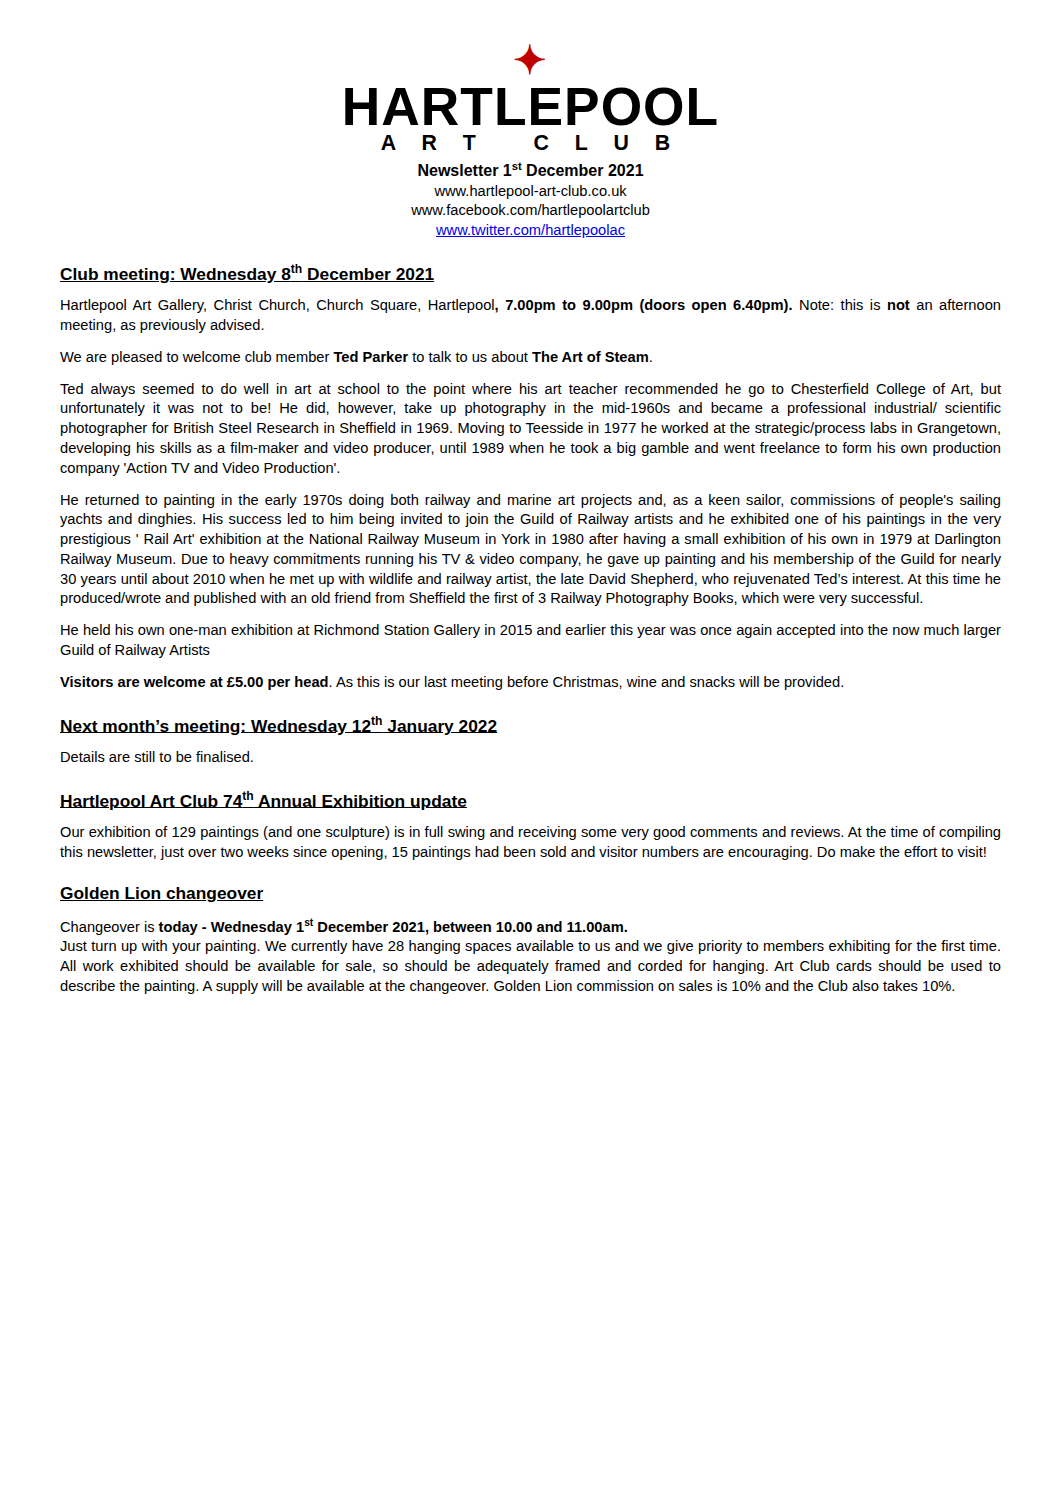✦
HARTLEPOOL
A R T C L U B
Newsletter 1st December 2021
www.hartlepool-art-club.co.uk
www.facebook.com/hartlepoolartclub
www.twitter.com/hartlepoolac
Club meeting: Wednesday 8th December 2021
Hartlepool Art Gallery, Christ Church, Church Square, Hartlepool, 7.00pm to 9.00pm (doors open 6.40pm). Note: this is not an afternoon meeting, as previously advised.
We are pleased to welcome club member Ted Parker to talk to us about The Art of Steam.
Ted always seemed to do well in art at school to the point where his art teacher recommended he go to Chesterfield College of Art, but unfortunately it was not to be! He did, however, take up photography in the mid-1960s and became a professional industrial/ scientific photographer for British Steel Research in Sheffield in 1969. Moving to Teesside in 1977 he worked at the strategic/process labs in Grangetown, developing his skills as a film-maker and video producer, until 1989 when he took a big gamble and went freelance to form his own production company 'Action TV and Video Production'.
He returned to painting in the early 1970s doing both railway and marine art projects and, as a keen sailor, commissions of people's sailing yachts and dinghies. His success led to him being invited to join the Guild of Railway artists and he exhibited one of his paintings in the very prestigious ' Rail Art' exhibition at the National Railway Museum in York in 1980 after having a small exhibition of his own in 1979 at Darlington Railway Museum. Due to heavy commitments running his TV & video company, he gave up painting and his membership of the Guild for nearly 30 years until about 2010 when he met up with wildlife and railway artist, the late David Shepherd, who rejuvenated Ted’s interest. At this time he produced/wrote and published with an old friend from Sheffield the first of 3 Railway Photography Books, which were very successful.
He held his own one-man exhibition at Richmond Station Gallery in 2015 and earlier this year was once again accepted into the now much larger Guild of Railway Artists
Visitors are welcome at £5.00 per head. As this is our last meeting before Christmas, wine and snacks will be provided.
Next month’s meeting: Wednesday 12th January 2022
Details are still to be finalised.
Hartlepool Art Club 74th Annual Exhibition update
Our exhibition of 129 paintings (and one sculpture) is in full swing and receiving some very good comments and reviews. At the time of compiling this newsletter, just over two weeks since opening, 15 paintings had been sold and visitor numbers are encouraging. Do make the effort to visit!
Golden Lion changeover
Changeover is today - Wednesday 1st December 2021, between 10.00 and 11.00am.
Just turn up with your painting. We currently have 28 hanging spaces available to us and we give priority to members exhibiting for the first time. All work exhibited should be available for sale, so should be adequately framed and corded for hanging. Art Club cards should be used to describe the painting. A supply will be available at the changeover. Golden Lion commission on sales is 10% and the Club also takes 10%.